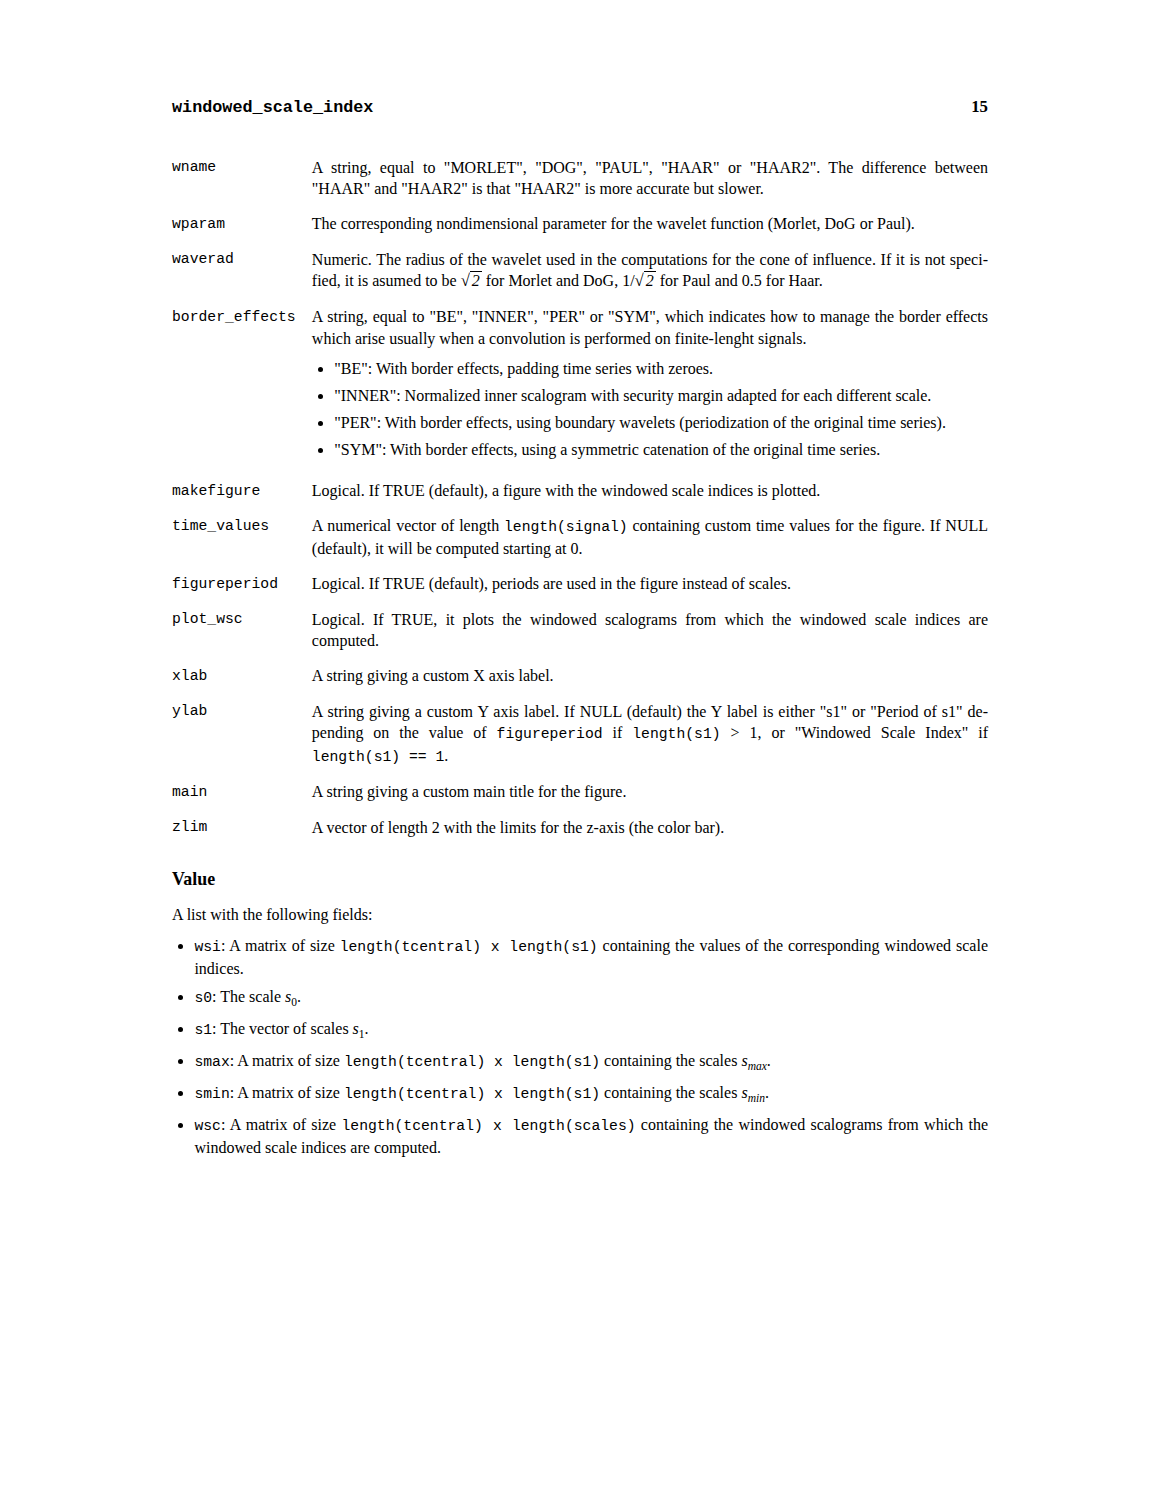windowed_scale_index 15
wname
A string, equal to "MORLET", "DOG", "PAUL", "HAAR" or "HAAR2". The difference between "HAAR" and "HAAR2" is that "HAAR2" is more accurate but slower.
wparam
The corresponding nondimensional parameter for the wavelet function (Morlet, DoG or Paul).
waverad
Numeric. The radius of the wavelet used in the computations for the cone of influence. If it is not specified, it is asumed to be √2 for Morlet and DoG, 1/√2 for Paul and 0.5 for Haar.
border_effects
A string, equal to "BE", "INNER", "PER" or "SYM", which indicates how to manage the border effects which arise usually when a convolution is performed on finite-lenght signals.
"BE": With border effects, padding time series with zeroes.
"INNER": Normalized inner scalogram with security margin adapted for each different scale.
"PER": With border effects, using boundary wavelets (periodization of the original time series).
"SYM": With border effects, using a symmetric catenation of the original time series.
makefigure
Logical. If TRUE (default), a figure with the windowed scale indices is plotted.
time_values
A numerical vector of length length(signal) containing custom time values for the figure. If NULL (default), it will be computed starting at 0.
figureperiod
Logical. If TRUE (default), periods are used in the figure instead of scales.
plot_wsc
Logical. If TRUE, it plots the windowed scalograms from which the windowed scale indices are computed.
xlab
A string giving a custom X axis label.
ylab
A string giving a custom Y axis label. If NULL (default) the Y label is either "s1" or "Period of s1" depending on the value of figureperiod if length(s1) > 1, or "Windowed Scale Index" if length(s1) == 1.
main
A string giving a custom main title for the figure.
zlim
A vector of length 2 with the limits for the z-axis (the color bar).
Value
A list with the following fields:
wsi: A matrix of size length(tcentral) x length(s1) containing the values of the corresponding windowed scale indices.
s0: The scale s0.
s1: The vector of scales s1.
smax: A matrix of size length(tcentral) x length(s1) containing the scales smax.
smin: A matrix of size length(tcentral) x length(s1) containing the scales smin.
wsc: A matrix of size length(tcentral) x length(scales) containing the windowed scalograms from which the windowed scale indices are computed.